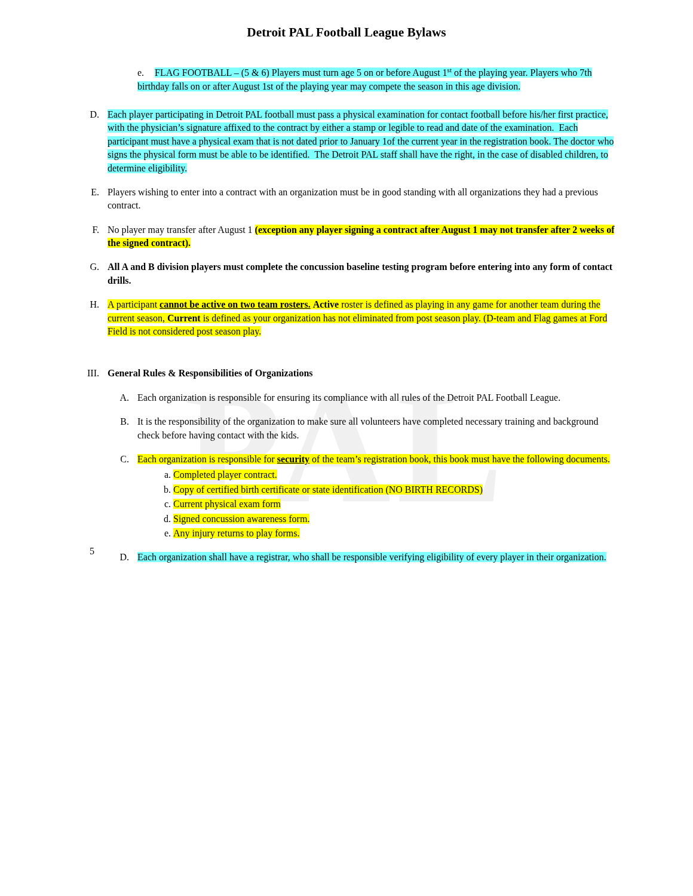PAL
Detroit PAL Football League Bylaws
e. FLAG FOOTBALL – (5 & 6) Players must turn age 5 on or before August 1st of the playing year. Players who 7th birthday falls on or after August 1st of the playing year may compete the season in this age division.
Each player participating in Detroit PAL football must pass a physical examination for contact football before his/her first practice, with the physician’s signature affixed to the contract by either a stamp or legible to read and date of the examination. Each participant must have a physical exam that is not dated prior to January 1of the current year in the registration book. The doctor who signs the physical form must be able to be identified. The Detroit PAL staff shall have the right, in the case of disabled children, to determine eligibility.
Players wishing to enter into a contract with an organization must be in good standing with all organizations they had a previous contract.
No player may transfer after August 1 (exception any player signing a contract after August 1 may not transfer after 2 weeks of the signed contract).
All A and B division players must complete the concussion baseline testing program before entering into any form of contact drills.
A participant cannot be active on two team rosters. Active roster is defined as playing in any game for another team during the current season, Current is defined as your organization has not eliminated from post season play. (D-team and Flag games at Ford Field is not considered post season play.
General Rules & Responsibilities of Organizations
Each organization is responsible for ensuring its compliance with all rules of the Detroit PAL Football League.
It is the responsibility of the organization to make sure all volunteers have completed necessary training and background check before having contact with the kids.
Each organization is responsible for security of the team’s registration book, this book must have the following documents.
Completed player contract.
Copy of certified birth certificate or state identification (NO BIRTH RECORDS)
Current physical exam form
Signed concussion awareness form.
Any injury returns to play forms.
Each organization shall have a registrar, who shall be responsible verifying eligibility of every player in their organization.
5